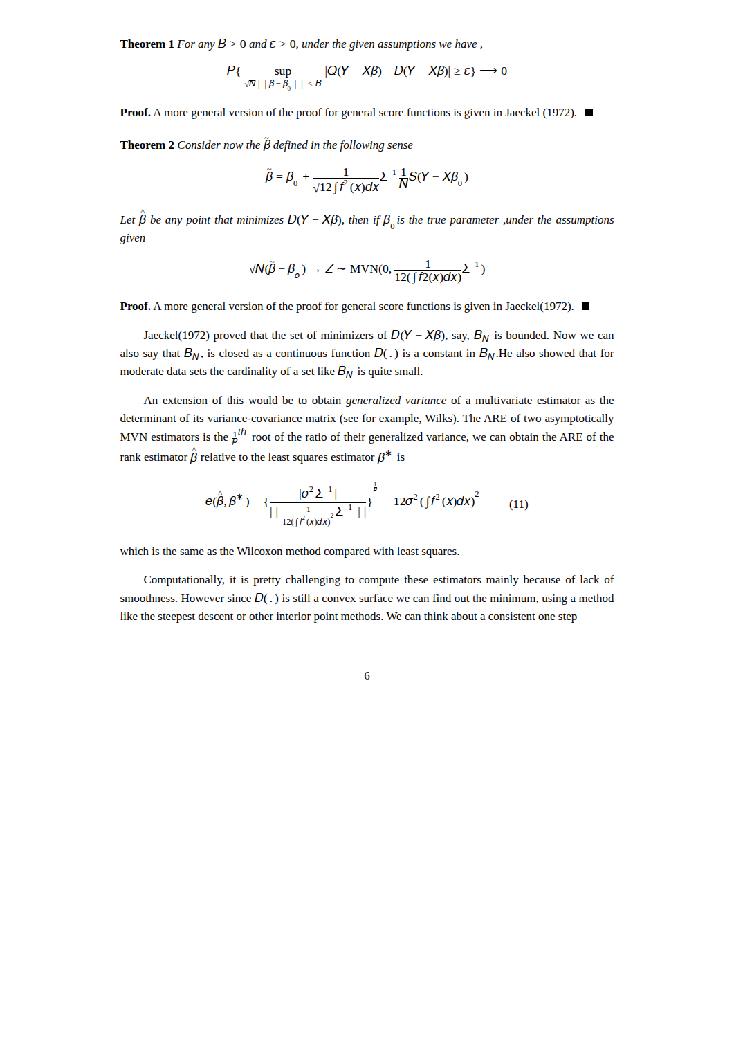Theorem 1 For any B>0 and ε>0, under the given assumptions we have ,
P { sup N||β−β0||≤B | Q (Y−Xβ) − D (Y−Xβ) | ≥ ε } ⟶ 0
Proof. A more general version of the proof for general score functions is given in Jaeckel (1972).
Theorem 2 Consider now the β~ defined in the following sense
β~ = β0 + 1 12∫f2(x)dx Σ−1 1N S (Y−Xβ0)
Let β^ be any point that minimizes D(Y−Xβ), then if β0is the true parameter ,under the assumptions given
N (β~−βo) → Z ∼ MVN ( 0 , 1 12(∫f2(x)dx) Σ−1 )
Proof. A more general version of the proof for general score functions is given in Jaeckel(1972).
Jaeckel(1972) proved that the set of minimizers of D(Y−Xβ), say, BN is bounded. Now we can also say that BN, is closed as a continuous function D(.) is a constant in BN.He also showed that for moderate data sets the cardinality of a set like BN is quite small.
An extension of this would be to obtain generalized variance of a multivariate estimator as the determinant of its variance-covariance matrix (see for example, Wilks). The ARE of two asymptotically MVN estimators is the 1pth root of the ratio of their generalized variance, we can obtain the ARE of the rank estimator β^ relative to the least squares estimator β∗ is
e (β^,β∗) = { |σ2Σ−1| || 1 12(∫f2(x)dx)2 Σ−1 || } 1p = 12σ2 (∫f2(x)dx) 2
(11)
which is the same as the Wilcoxon method compared with least squares.
Computationally, it is pretty challenging to compute these estimators mainly because of lack of smoothness. However since D(.) is still a convex surface we can find out the minimum, using a method like the steepest descent or other interior point methods. We can think about a consistent one step
6